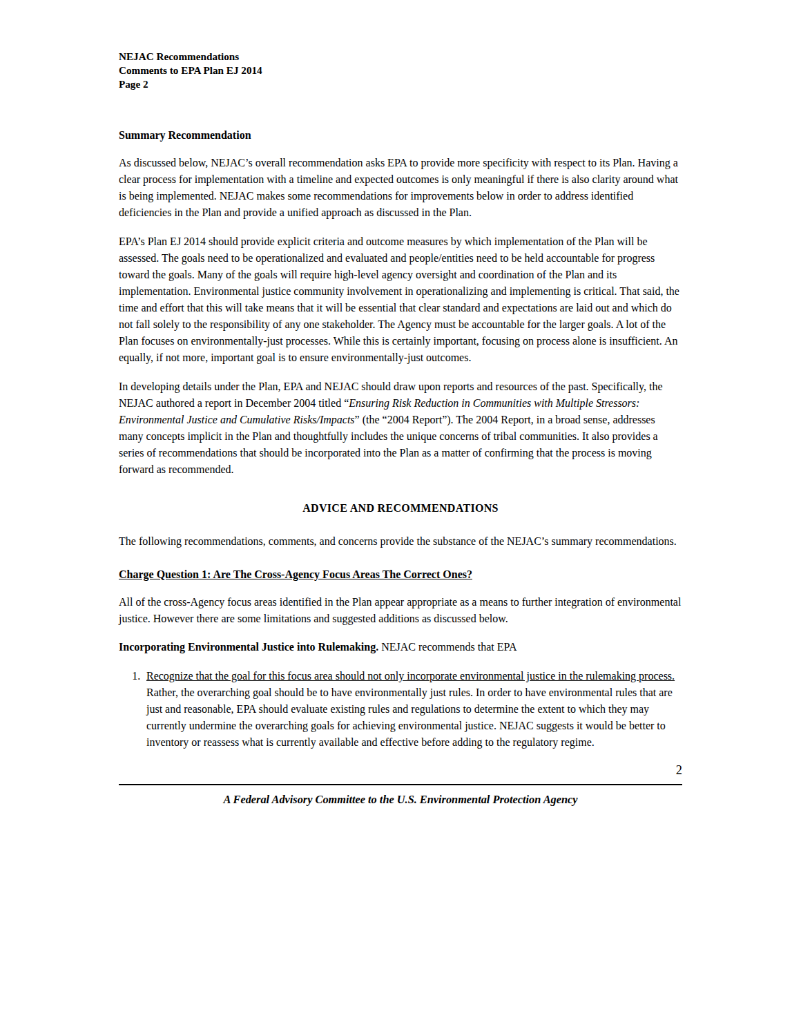NEJAC Recommendations
Comments to EPA Plan EJ 2014
Page 2
Summary Recommendation
As discussed below, NEJAC’s overall recommendation asks EPA to provide more specificity with respect to its Plan. Having a clear process for implementation with a timeline and expected outcomes is only meaningful if there is also clarity around what is being implemented. NEJAC makes some recommendations for improvements below in order to address identified deficiencies in the Plan and provide a unified approach as discussed in the Plan.
EPA’s Plan EJ 2014 should provide explicit criteria and outcome measures by which implementation of the Plan will be assessed. The goals need to be operationalized and evaluated and people/entities need to be held accountable for progress toward the goals. Many of the goals will require high-level agency oversight and coordination of the Plan and its implementation. Environmental justice community involvement in operationalizing and implementing is critical. That said, the time and effort that this will take means that it will be essential that clear standard and expectations are laid out and which do not fall solely to the responsibility of any one stakeholder. The Agency must be accountable for the larger goals. A lot of the Plan focuses on environmentally-just processes. While this is certainly important, focusing on process alone is insufficient. An equally, if not more, important goal is to ensure environmentally-just outcomes.
In developing details under the Plan, EPA and NEJAC should draw upon reports and resources of the past. Specifically, the NEJAC authored a report in December 2004 titled “Ensuring Risk Reduction in Communities with Multiple Stressors: Environmental Justice and Cumulative Risks/Impacts” (the “2004 Report”). The 2004 Report, in a broad sense, addresses many concepts implicit in the Plan and thoughtfully includes the unique concerns of tribal communities. It also provides a series of recommendations that should be incorporated into the Plan as a matter of confirming that the process is moving forward as recommended.
ADVICE AND RECOMMENDATIONS
The following recommendations, comments, and concerns provide the substance of the NEJAC’s summary recommendations.
Charge Question 1: Are The Cross-Agency Focus Areas The Correct Ones?
All of the cross-Agency focus areas identified in the Plan appear appropriate as a means to further integration of environmental justice. However there are some limitations and suggested additions as discussed below.
Incorporating Environmental Justice into Rulemaking. NEJAC recommends that EPA
Recognize that the goal for this focus area should not only incorporate environmental justice in the rulemaking process. Rather, the overarching goal should be to have environmentally just rules. In order to have environmental rules that are just and reasonable, EPA should evaluate existing rules and regulations to determine the extent to which they may currently undermine the overarching goals for achieving environmental justice. NEJAC suggests it would be better to inventory or reassess what is currently available and effective before adding to the regulatory regime.
2
A Federal Advisory Committee to the U.S. Environmental Protection Agency